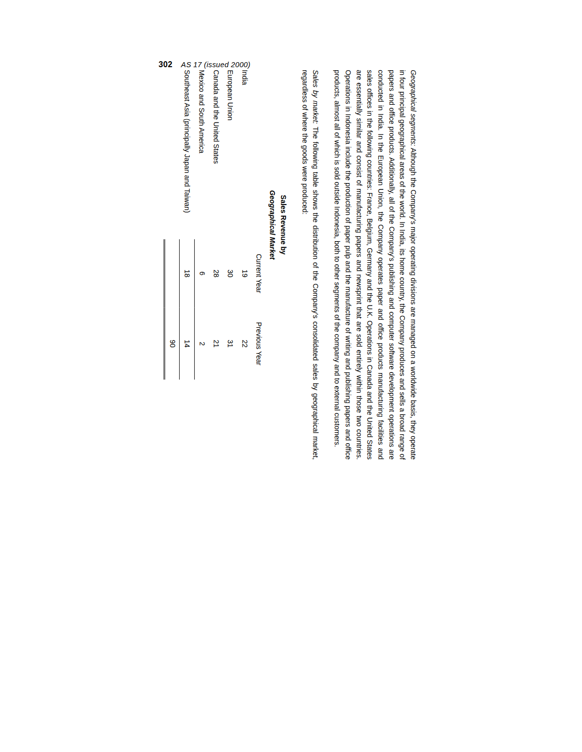302 AS 17 (issued 2000)
Geographical segments: Although the Company's major operating divisions are managed on a worldwide basis, they operate in four principal geographical areas of the world. In India, its home country, the Company produces and sells a broad range of papers and office products. Additionally, all of the Company's publishing and computer software development operations are conducted in India. In the European Union, the Company operates paper and office products manufacturing facilities and sales offices in the following countries: France, Belgium, Germany and the U.K. Operations in Canada and the United States are essentially similar and consist of manufacturing papers and newsprint that are sold entirely within those two countries. Operations in Indonesia include the production of paper pulp and the manufacture of writing and publishing papers and office products, almost all of which is sold outside Indonesia, both to other segments of the company and to external customers.
Sales by market: The following table shows the distribution of the Company's consolidated sales by geographical market, regardless of where the goods were produced:
Sales Revenue by Geographical Market
| | Current Year | Previous Year |
| --- | --- | --- |
| India | 19 | 22 |
| European Union | 30 | 31 |
| Canada and the United States | 28 | 21 |
| Mexico and South America | 6 | 2 |
| Southeast Asia (principally Japan and Taiwan) | 18 | 14 |
| | | 90 |